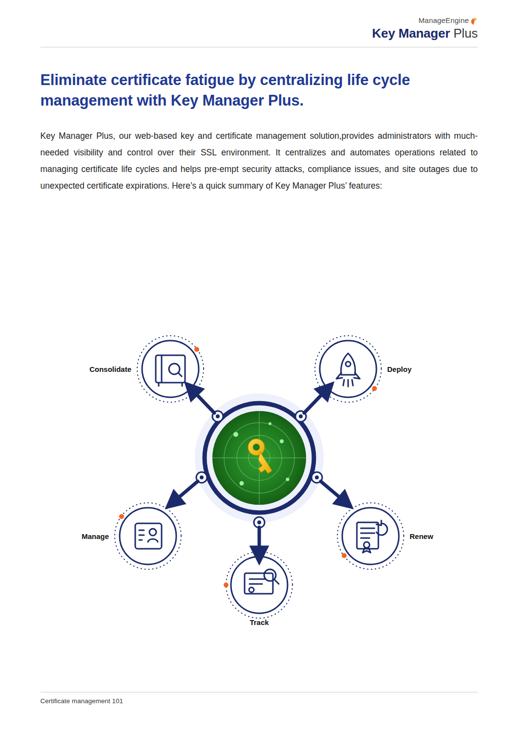ManageEngine
Key Manager Plus
Eliminate certificate fatigue by centralizing life cycle management with Key Manager Plus.
Key Manager Plus, our web-based key and certificate management solution,provides administrators with much-needed visibility and control over their SSL environment. It centralizes and automates operations related to managing certificate life cycles and helps pre-empt security attacks, compliance issues, and site outages due to unexpected certificate expirations. Here’s a quick summary of Key Manager Plus’ features:
Consolidate Deploy Manage Renew Track
Certificate management 101